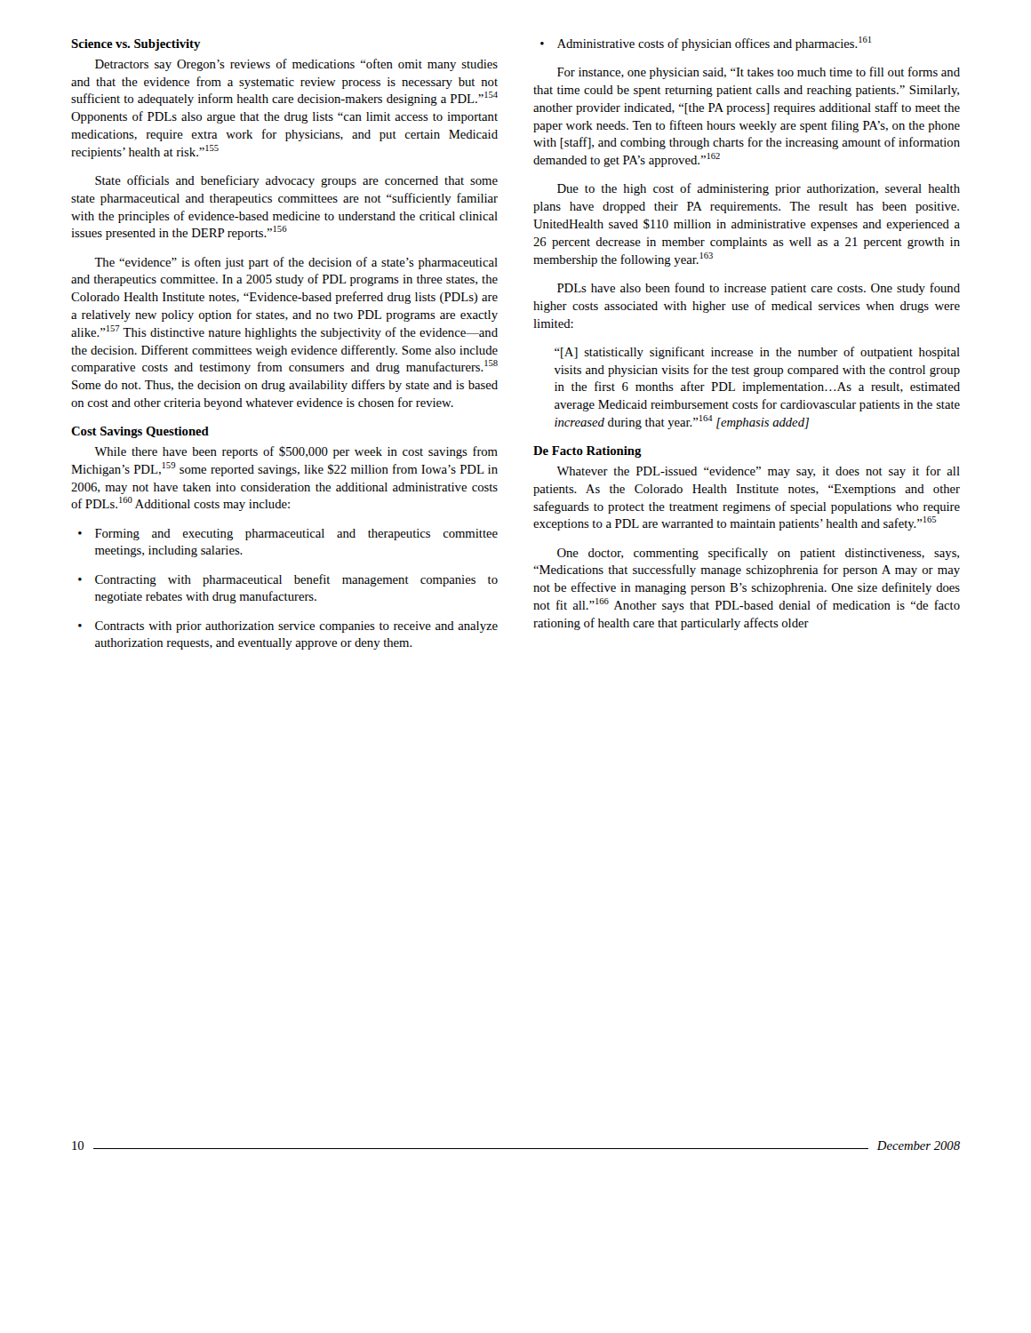Science vs. Subjectivity
Detractors say Oregon’s reviews of medications “often omit many studies and that the evidence from a systematic review process is necessary but not sufficient to adequately inform health care decision-makers designing a PDL.”154 Opponents of PDLs also argue that the drug lists “can limit access to important medications, require extra work for physicians, and put certain Medicaid recipients’ health at risk.”155
State officials and beneficiary advocacy groups are concerned that some state pharmaceutical and therapeutics committees are not “sufficiently familiar with the principles of evidence-based medicine to understand the critical clinical issues presented in the DERP reports.”156
The “evidence” is often just part of the decision of a state’s pharmaceutical and therapeutics committee. In a 2005 study of PDL programs in three states, the Colorado Health Institute notes, “Evidence-based preferred drug lists (PDLs) are a relatively new policy option for states, and no two PDL programs are exactly alike.”157 This distinctive nature highlights the subjectivity of the evidence—and the decision. Different committees weigh evidence differently. Some also include comparative costs and testimony from consumers and drug manufacturers.158 Some do not. Thus, the decision on drug availability differs by state and is based on cost and other criteria beyond whatever evidence is chosen for review.
Cost Savings Questioned
While there have been reports of $500,000 per week in cost savings from Michigan’s PDL,159 some reported savings, like $22 million from Iowa’s PDL in 2006, may not have taken into consideration the additional administrative costs of PDLs.160 Additional costs may include:
Forming and executing pharmaceutical and therapeutics committee meetings, including salaries.
Contracting with pharmaceutical benefit management companies to negotiate rebates with drug manufacturers.
Contracts with prior authorization service companies to receive and analyze authorization requests, and eventually approve or deny them.
Administrative costs of physician offices and pharmacies.161
For instance, one physician said, “It takes too much time to fill out forms and that time could be spent returning patient calls and reaching patients.” Similarly, another provider indicated, “[the PA process] requires additional staff to meet the paper work needs. Ten to fifteen hours weekly are spent filing PA’s, on the phone with [staff], and combing through charts for the increasing amount of information demanded to get PA’s approved.”162
Due to the high cost of administering prior authorization, several health plans have dropped their PA requirements. The result has been positive. UnitedHealth saved $110 million in administrative expenses and experienced a 26 percent decrease in member complaints as well as a 21 percent growth in membership the following year.163
PDLs have also been found to increase patient care costs. One study found higher costs associated with higher use of medical services when drugs were limited:
“[A] statistically significant increase in the number of outpatient hospital visits and physician visits for the test group compared with the control group in the first 6 months after PDL implementation…As a result, estimated average Medicaid reimbursement costs for cardiovascular patients in the state increased during that year.”164 [emphasis added]
De Facto Rationing
Whatever the PDL-issued “evidence” may say, it does not say it for all patients. As the Colorado Health Institute notes, “Exemptions and other safeguards to protect the treatment regimens of special populations who require exceptions to a PDL are warranted to maintain patients’ health and safety.”165
One doctor, commenting specifically on patient distinctiveness, says, “Medications that successfully manage schizophrenia for person A may or may not be effective in managing person B’s schizophrenia. One size definitely does not fit all.”166 Another says that PDL-based denial of medication is “de facto rationing of health care that particularly affects older
10 December 2008